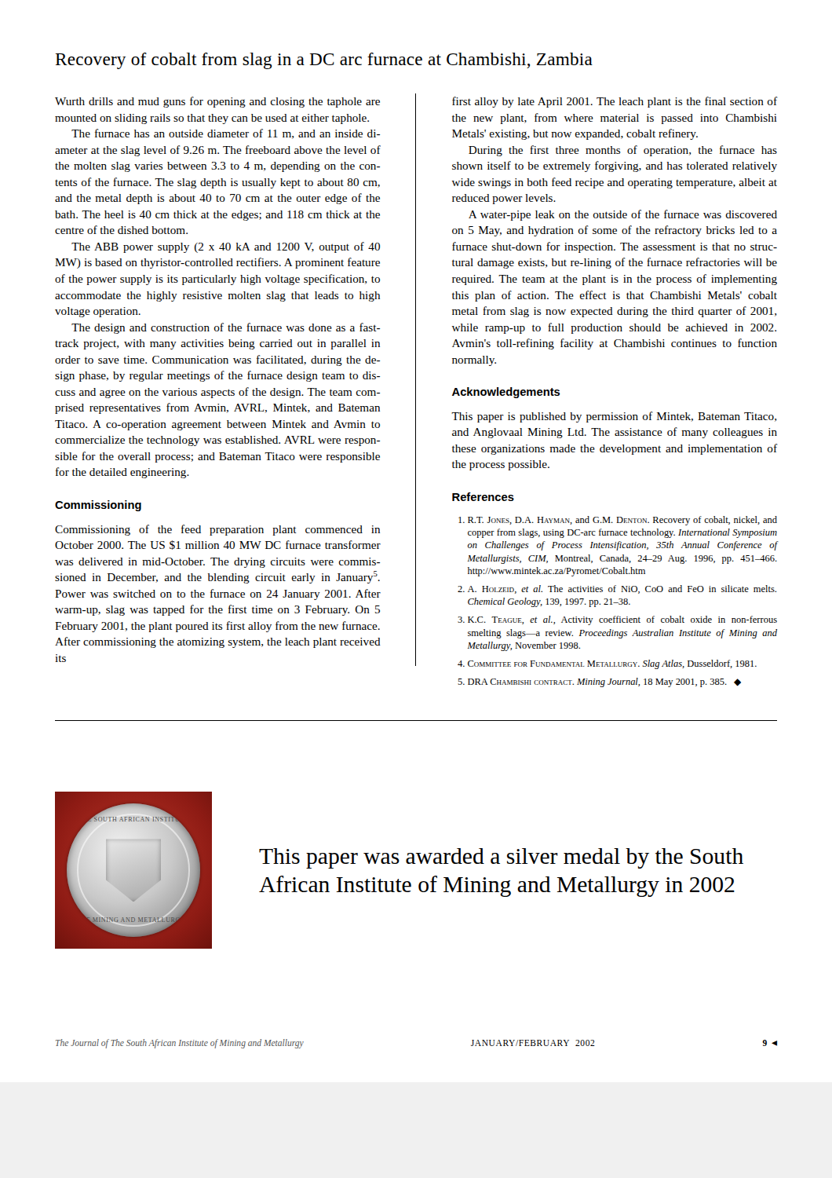Recovery of cobalt from slag in a DC arc furnace at Chambishi, Zambia
Wurth drills and mud guns for opening and closing the taphole are mounted on sliding rails so that they can be used at either taphole.
The furnace has an outside diameter of 11 m, and an inside diameter at the slag level of 9.26 m. The freeboard above the level of the molten slag varies between 3.3 to 4 m, depending on the contents of the furnace. The slag depth is usually kept to about 80 cm, and the metal depth is about 40 to 70 cm at the outer edge of the bath. The heel is 40 cm thick at the edges; and 118 cm thick at the centre of the dished bottom.
The ABB power supply (2 x 40 kA and 1200 V, output of 40 MW) is based on thyristor-controlled rectifiers. A prominent feature of the power supply is its particularly high voltage specification, to accommodate the highly resistive molten slag that leads to high voltage operation.
The design and construction of the furnace was done as a fast-track project, with many activities being carried out in parallel in order to save time. Communication was facilitated, during the design phase, by regular meetings of the furnace design team to discuss and agree on the various aspects of the design. The team comprised representatives from Avmin, AVRL, Mintek, and Bateman Titaco. A co-operation agreement between Mintek and Avmin to commercialize the technology was established. AVRL were responsible for the overall process; and Bateman Titaco were responsible for the detailed engineering.
Commissioning
Commissioning of the feed preparation plant commenced in October 2000. The US $1 million 40 MW DC furnace transformer was delivered in mid-October. The drying circuits were commissioned in December, and the blending circuit early in January5. Power was switched on to the furnace on 24 January 2001. After warm-up, slag was tapped for the first time on 3 February. On 5 February 2001, the plant poured its first alloy from the new furnace. After commissioning the atomizing system, the leach plant received its
first alloy by late April 2001. The leach plant is the final section of the new plant, from where material is passed into Chambishi Metals' existing, but now expanded, cobalt refinery.
During the first three months of operation, the furnace has shown itself to be extremely forgiving, and has tolerated relatively wide swings in both feed recipe and operating temperature, albeit at reduced power levels.
A water-pipe leak on the outside of the furnace was discovered on 5 May, and hydration of some of the refractory bricks led to a furnace shut-down for inspection. The assessment is that no structural damage exists, but re-lining of the furnace refractories will be required. The team at the plant is in the process of implementing this plan of action. The effect is that Chambishi Metals' cobalt metal from slag is now expected during the third quarter of 2001, while ramp-up to full production should be achieved in 2002. Avmin's toll-refining facility at Chambishi continues to function normally.
Acknowledgements
This paper is published by permission of Mintek, Bateman Titaco, and Anglovaal Mining Ltd. The assistance of many colleagues in these organizations made the development and implementation of the process possible.
References
R.T. Jones, D.A. Hayman, and G.M. Denton. Recovery of cobalt, nickel, and copper from slags, using DC-arc furnace technology. International Symposium on Challenges of Process Intensification, 35th Annual Conference of Metallurgists, CIM, Montreal, Canada, 24–29 Aug. 1996, pp. 451–466. http://www.mintek.ac.za/Pyromet/Cobalt.htm
A. Holzeid, et al. The activities of NiO, CoO and FeO in silicate melts. Chemical Geology, 139, 1997. pp. 21–38.
K.C. Teague, et al., Activity coefficient of cobalt oxide in non-ferrous smelting slags—a review. Proceedings Australian Institute of Mining and Metallurgy, November 1998.
Committee for Fundamental Metallurgy. Slag Atlas, Dusseldorf, 1981.
DRA Chambishi contract. Mining Journal, 18 May 2001, p. 385. ◆
The South African Institute
of Mining and Metallurgy
This paper was awarded a silver medal by the South African Institute of Mining and Metallurgy in 2002
The Journal of The South African Institute of Mining and Metallurgy JANUARY/FEBRUARY 2002 9 ◂